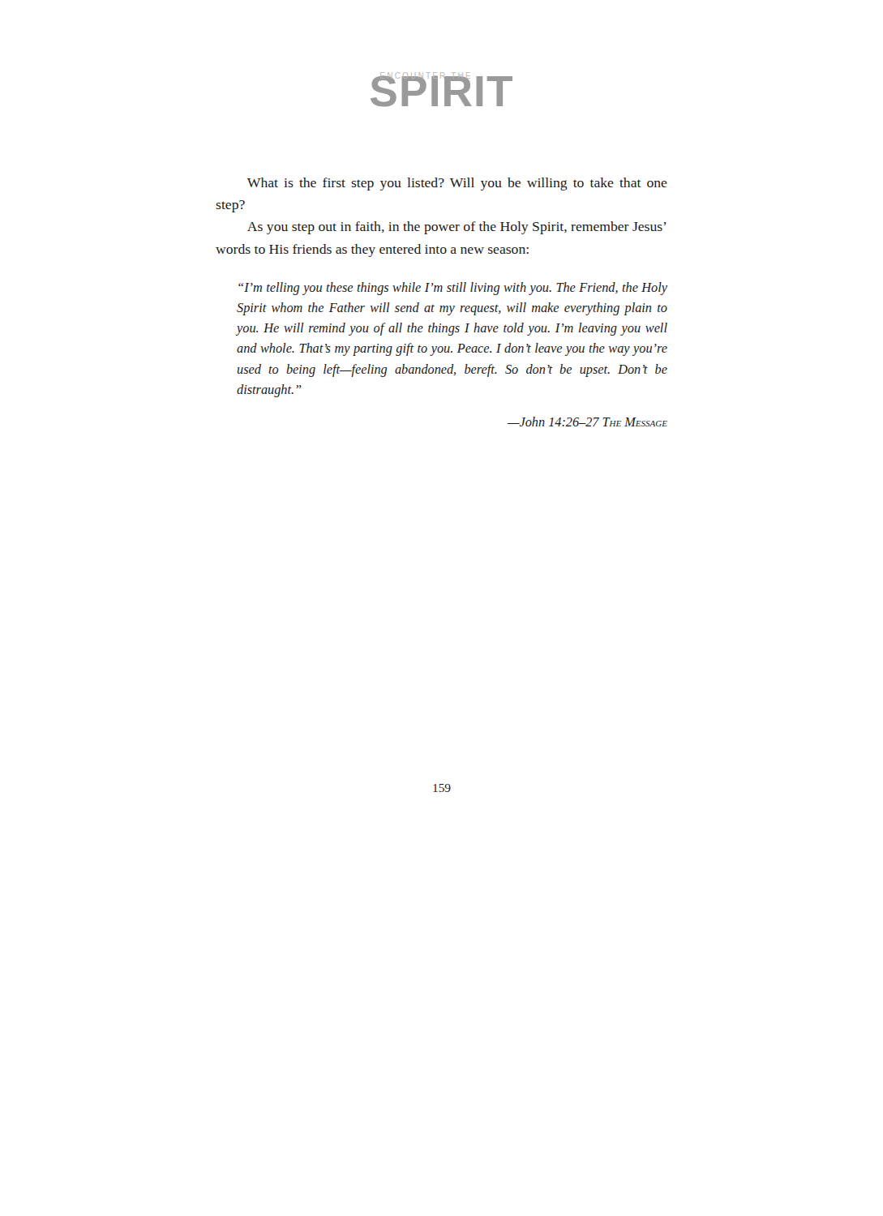SPIRIT Encounter the
What is the first step you listed? Will you be willing to take that one step?
As you step out in faith, in the power of the Holy Spirit, remember Jesus’ words to His friends as they entered into a new season:
“I’m telling you these things while I’m still living with you. The Friend, the Holy Spirit whom the Father will send at my request, will make everything plain to you. He will remind you of all the things I have told you. I’m leaving you well and whole. That’s my parting gift to you. Peace. I don’t leave you the way you’re used to being left—feeling abandoned, bereft. So don’t be upset. Don’t be distraught.”
—John 14:26–27 The Message
159